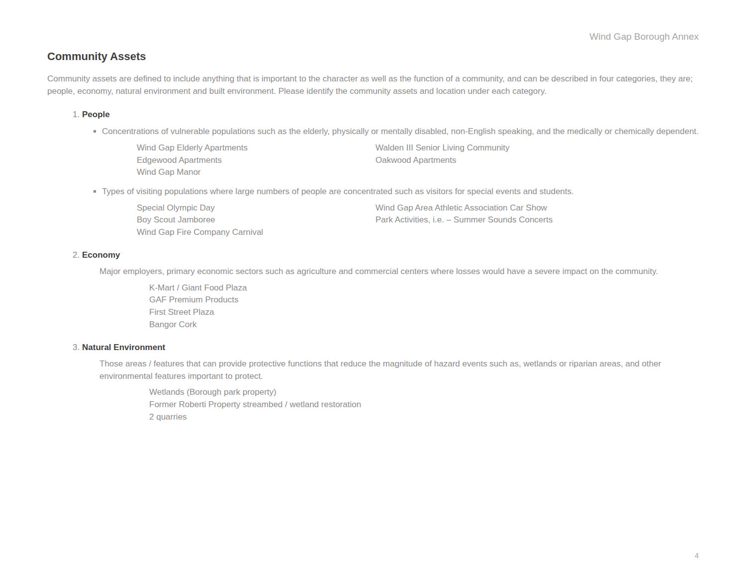Wind Gap Borough Annex
Community Assets
Community assets are defined to include anything that is important to the character as well as the function of a community, and can be described in four categories, they are; people, economy, natural environment and built environment. Please identify the community assets and location under each category.
People
Concentrations of vulnerable populations such as the elderly, physically or mentally disabled, non-English speaking, and the medically or chemically dependent.
Wind Gap Elderly Apartments
Walden III Senior Living Community
Edgewood Apartments
Oakwood Apartments
Wind Gap Manor
Types of visiting populations where large numbers of people are concentrated such as visitors for special events and students.
Special Olympic Day
Wind Gap Area Athletic Association Car Show
Boy Scout Jamboree
Park Activities, i.e. – Summer Sounds Concerts
Wind Gap Fire Company Carnival
Economy
Major employers, primary economic sectors such as agriculture and commercial centers where losses would have a severe impact on the community.
K-Mart / Giant Food Plaza
GAF Premium Products
First Street Plaza
Bangor Cork
Natural Environment
Those areas / features that can provide protective functions that reduce the magnitude of hazard events such as, wetlands or riparian areas, and other environmental features important to protect.
Wetlands (Borough park property)
Former Roberti Property streambed / wetland restoration
2 quarries
4